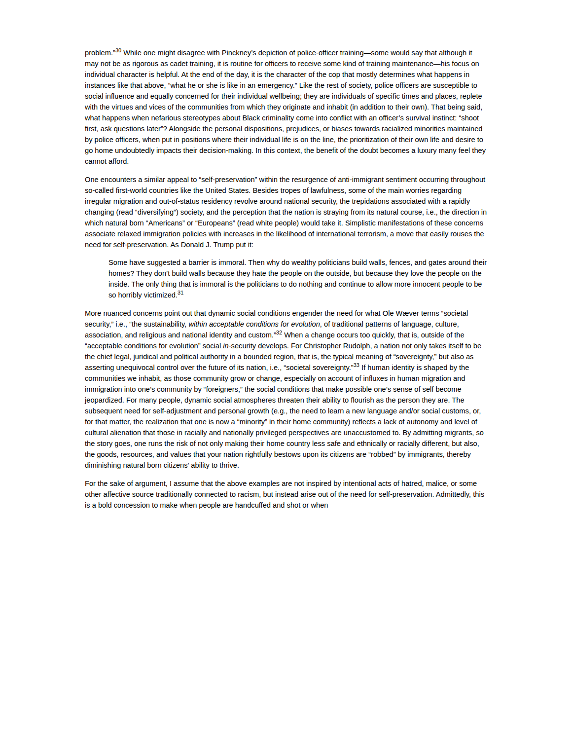problem.”30 While one might disagree with Pinckney’s depiction of police-officer training—some would say that although it may not be as rigorous as cadet training, it is routine for officers to receive some kind of training maintenance—his focus on individual character is helpful. At the end of the day, it is the character of the cop that mostly determines what happens in instances like that above, “what he or she is like in an emergency.” Like the rest of society, police officers are susceptible to social influence and equally concerned for their individual wellbeing; they are individuals of specific times and places, replete with the virtues and vices of the communities from which they originate and inhabit (in addition to their own). That being said, what happens when nefarious stereotypes about Black criminality come into conflict with an officer’s survival instinct: “shoot first, ask questions later”? Alongside the personal dispositions, prejudices, or biases towards racialized minorities maintained by police officers, when put in positions where their individual life is on the line, the prioritization of their own life and desire to go home undoubtedly impacts their decision-making. In this context, the benefit of the doubt becomes a luxury many feel they cannot afford.
One encounters a similar appeal to “self-preservation” within the resurgence of anti-immigrant sentiment occurring throughout so-called first-world countries like the United States. Besides tropes of lawfulness, some of the main worries regarding irregular migration and out-of-status residency revolve around national security, the trepidations associated with a rapidly changing (read “diversifying”) society, and the perception that the nation is straying from its natural course, i.e., the direction in which natural born “Americans” or “Europeans” (read white people) would take it. Simplistic manifestations of these concerns associate relaxed immigration policies with increases in the likelihood of international terrorism, a move that easily rouses the need for self-preservation. As Donald J. Trump put it:
Some have suggested a barrier is immoral. Then why do wealthy politicians build walls, fences, and gates around their homes? They don’t build walls because they hate the people on the outside, but because they love the people on the inside. The only thing that is immoral is the politicians to do nothing and continue to allow more innocent people to be so horribly victimized.31
More nuanced concerns point out that dynamic social conditions engender the need for what Ole Wæver terms “societal security,” i.e., “the sustainability, within acceptable conditions for evolution, of traditional patterns of language, culture, association, and religious and national identity and custom.”32 When a change occurs too quickly, that is, outside of the “acceptable conditions for evolution” social in-security develops. For Christopher Rudolph, a nation not only takes itself to be the chief legal, juridical and political authority in a bounded region, that is, the typical meaning of “sovereignty,” but also as asserting unequivocal control over the future of its nation, i.e., “societal sovereignty.”33 If human identity is shaped by the communities we inhabit, as those community grow or change, especially on account of influxes in human migration and immigration into one’s community by “foreigners,” the social conditions that make possible one’s sense of self become jeopardized. For many people, dynamic social atmospheres threaten their ability to flourish as the person they are. The subsequent need for self-adjustment and personal growth (e.g., the need to learn a new language and/or social customs, or, for that matter, the realization that one is now a “minority” in their home community) reflects a lack of autonomy and level of cultural alienation that those in racially and nationally privileged perspectives are unaccustomed to. By admitting migrants, so the story goes, one runs the risk of not only making their home country less safe and ethnically or racially different, but also, the goods, resources, and values that your nation rightfully bestows upon its citizens are “robbed” by immigrants, thereby diminishing natural born citizens’ ability to thrive.
For the sake of argument, I assume that the above examples are not inspired by intentional acts of hatred, malice, or some other affective source traditionally connected to racism, but instead arise out of the need for self-preservation. Admittedly, this is a bold concession to make when people are handcuffed and shot or when